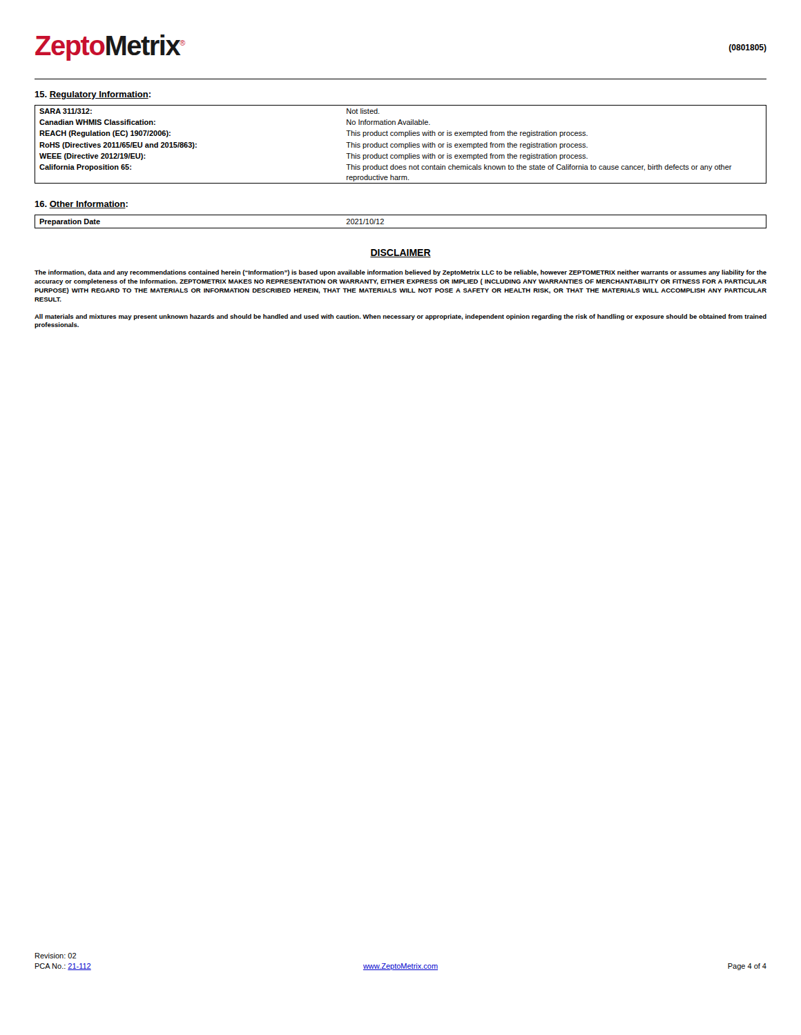Zepto Metrix®
(0801805)
15. Regulatory Information:
| SARA 311/312: | Not listed. |
| Canadian WHMIS Classification: | No Information Available. |
| REACH (Regulation (EC) 1907/2006): | This product complies with or is exempted from the registration process. |
| RoHS (Directives 2011/65/EU and 2015/863): | This product complies with or is exempted from the registration process. |
| WEEE (Directive 2012/19/EU): | This product complies with or is exempted from the registration process. |
| California Proposition 65: | This product does not contain chemicals known to the state of California to cause cancer, birth defects or any other reproductive harm. |
16. Other Information:
| Preparation Date | 2021/10/12 |
DISCLAIMER
The information, data and any recommendations contained herein (“Information”) is based upon available information believed by ZeptoMetrix LLC to be reliable, however ZEPTOMETRIX neither warrants or assumes any liability for the accuracy or completeness of the Information. ZEPTOMETRIX MAKES NO REPRESENTATION OR WARRANTY, EITHER EXPRESS OR IMPLIED ( INCLUDING ANY WARRANTIES OF MERCHANTABILITY OR FITNESS FOR A PARTICULAR PURPOSE) WITH REGARD TO THE MATERIALS OR INFORMATION DESCRIBED HEREIN, THAT THE MATERIALS WILL NOT POSE A SAFETY OR HEALTH RISK, OR THAT THE MATERIALS WILL ACCOMPLISH ANY PARTICULAR RESULT.
All materials and mixtures may present unknown hazards and should be handled and used with caution. When necessary or appropriate, independent opinion regarding the risk of handling or exposure should be obtained from trained professionals.
Revision: 02
PCA No.: 21-112
www.ZeptoMetrix.com
Page 4 of 4